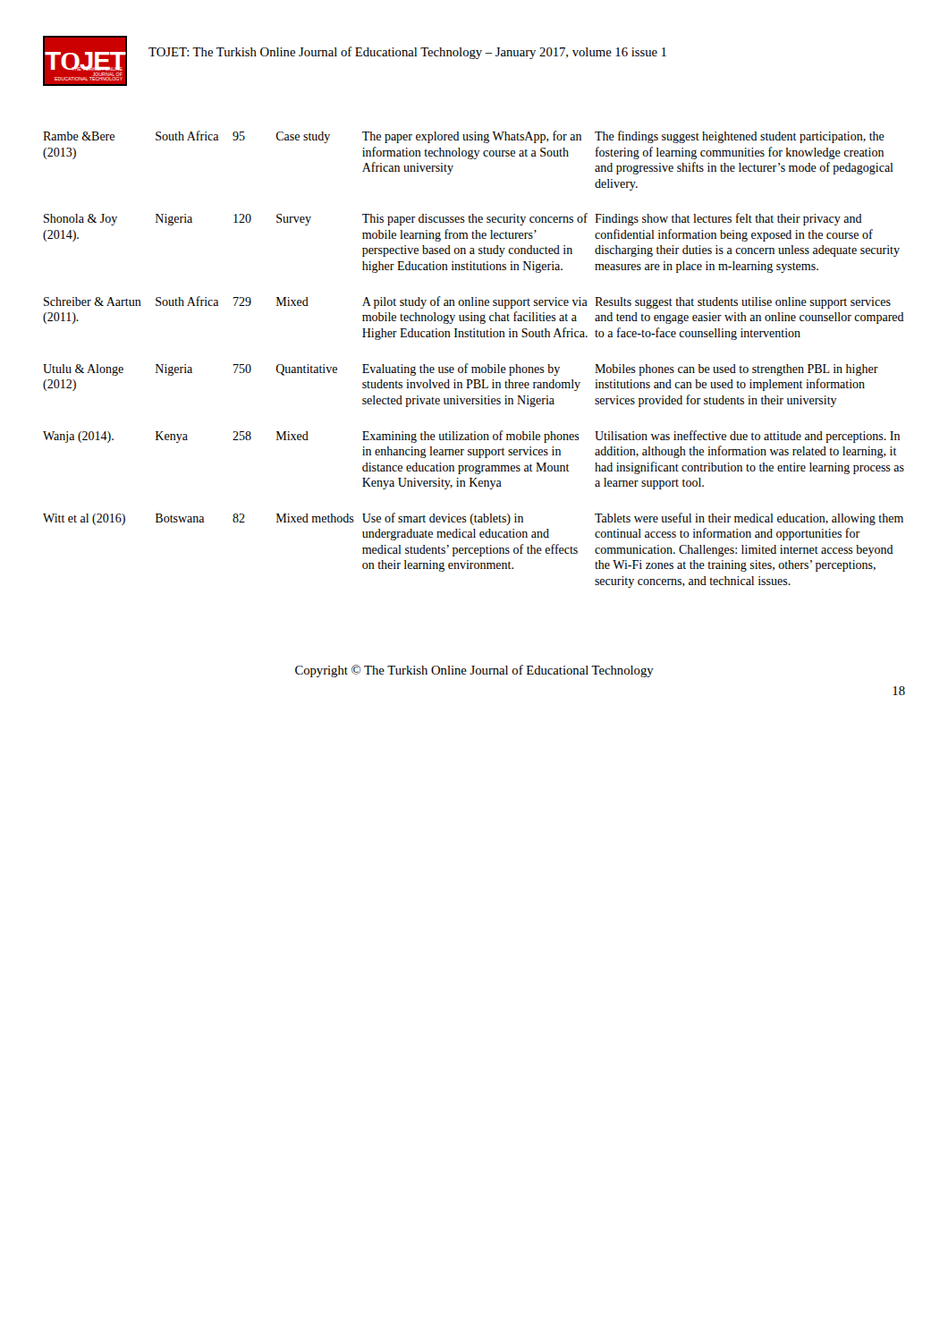TOJET THE TURKISH ONLINE
JOURNAL OF
EDUCATIONAL TECHNOLOGY
TOJET: The Turkish Online Journal of Educational Technology – January 2017, volume 16 issue 1
| Rambe &Bere (2013) | South Africa | 95 | Case study | The paper explored using WhatsApp, for an information technology course at a South African university | The findings suggest heightened student participation, the fostering of learning communities for knowledge creation and progressive shifts in the lecturer’s mode of pedagogical delivery. |
| Shonola & Joy (2014). | Nigeria | 120 | Survey | This paper discusses the security concerns of mobile learning from the lecturers’ perspective based on a study conducted in higher Education institutions in Nigeria. | Findings show that lectures felt that their privacy and confidential information being exposed in the course of discharging their duties is a concern unless adequate security measures are in place in m-learning systems. |
| Schreiber & Aartun (2011). | South Africa | 729 | Mixed | A pilot study of an online support service via mobile technology using chat facilities at a Higher Education Institution in South Africa. | Results suggest that students utilise online support services and tend to engage easier with an online counsellor compared to a face-to-face counselling intervention |
| Utulu & Alonge (2012) | Nigeria | 750 | Quantitative | Evaluating the use of mobile phones by students involved in PBL in three randomly selected private universities in Nigeria | Mobiles phones can be used to strengthen PBL in higher institutions and can be used to implement information services provided for students in their university |
| Wanja (2014). | Kenya | 258 | Mixed | Examining the utilization of mobile phones in enhancing learner support services in distance education programmes at Mount Kenya University, in Kenya | Utilisation was ineffective due to attitude and perceptions. In addition, although the information was related to learning, it had insignificant contribution to the entire learning process as a learner support tool. |
| Witt et al (2016) | Botswana | 82 | Mixed methods | Use of smart devices (tablets) in undergraduate medical education and medical students’ perceptions of the effects on their learning environment. | Tablets were useful in their medical education, allowing them continual access to information and opportunities for communication. Challenges: limited internet access beyond the Wi-Fi zones at the training sites, others’ perceptions, security concerns, and technical issues. |
Copyright © The Turkish Online Journal of Educational Technology 18